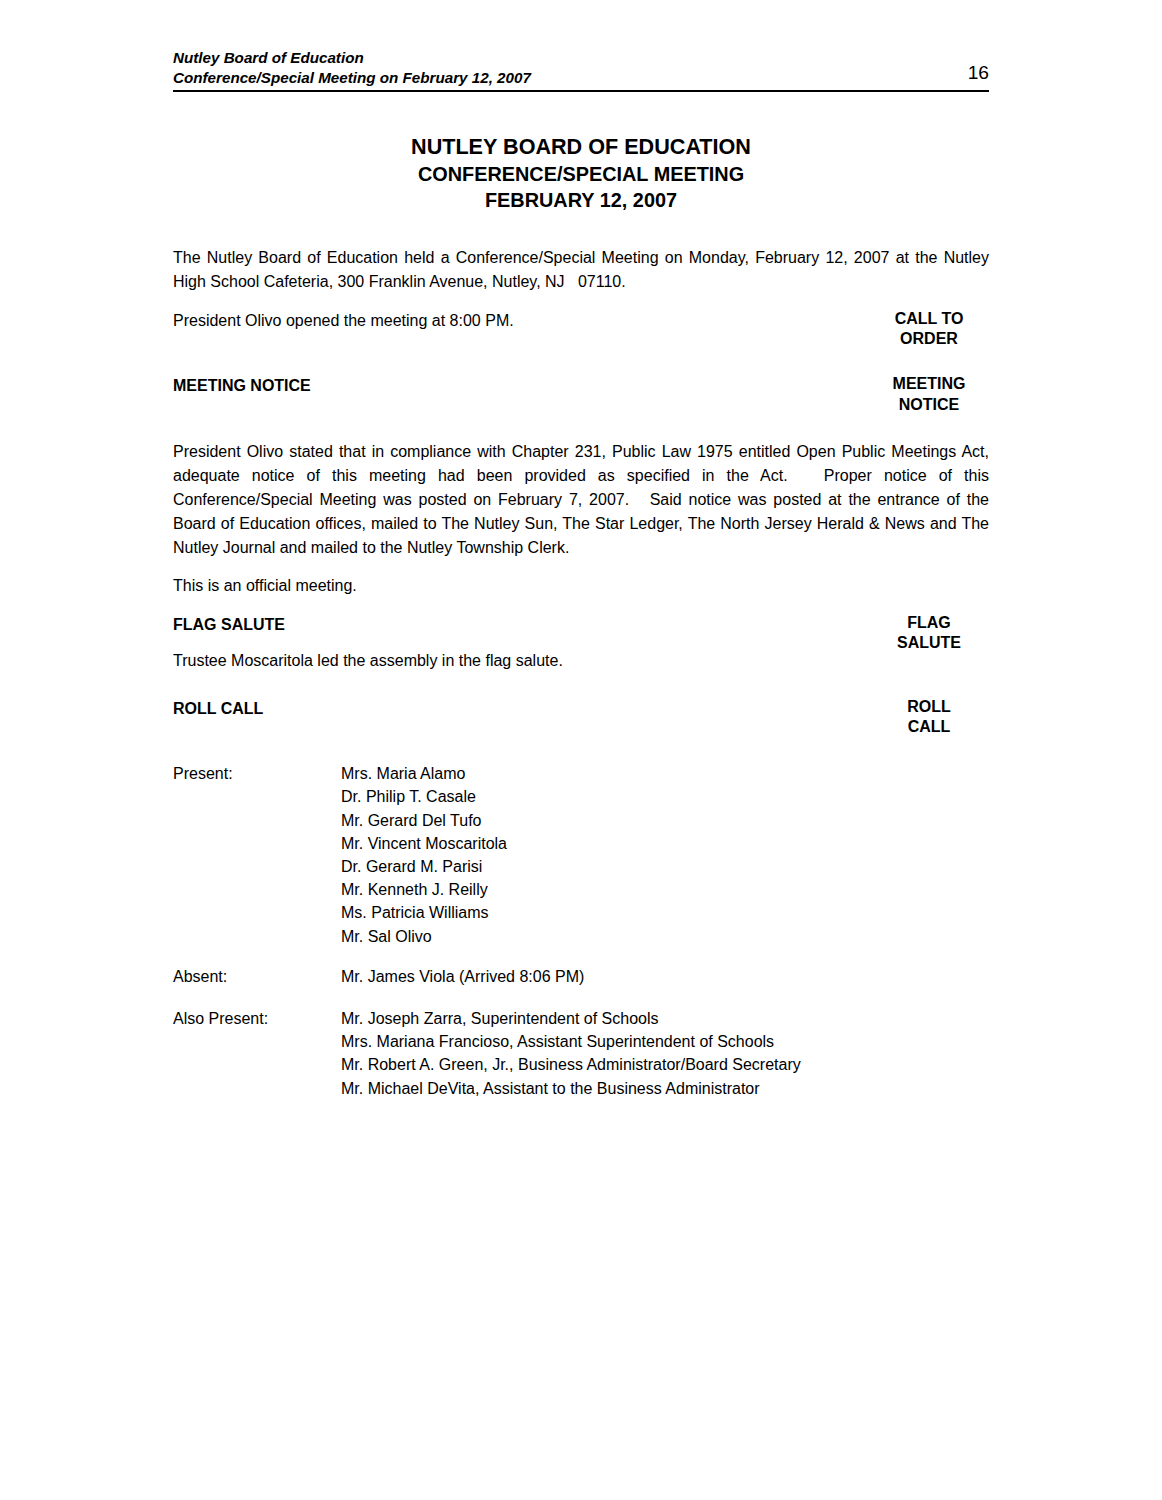Nutley Board of Education
Conference/Special Meeting on February 12, 2007
16
NUTLEY BOARD OF EDUCATION CONFERENCE/SPECIAL MEETING FEBRUARY 12, 2007
The Nutley Board of Education held a Conference/Special Meeting on Monday, February 12, 2007 at the Nutley High School Cafeteria, 300 Franklin Avenue, Nutley, NJ 07110.
President Olivo opened the meeting at 8:00 PM.
CALL TO
ORDER
MEETING NOTICE
MEETING
NOTICE
President Olivo stated that in compliance with Chapter 231, Public Law 1975 entitled Open Public Meetings Act, adequate notice of this meeting had been provided as specified in the Act. Proper notice of this Conference/Special Meeting was posted on February 7, 2007. Said notice was posted at the entrance of the Board of Education offices, mailed to The Nutley Sun, The Star Ledger, The North Jersey Herald & News and The Nutley Journal and mailed to the Nutley Township Clerk.
This is an official meeting.
FLAG SALUTE
Trustee Moscaritola led the assembly in the flag salute.
FLAG
SALUTE
ROLL CALL
ROLL
CALL
| Present: | Mrs. Maria Alamo Dr. Philip T. Casale Mr. Gerard Del Tufo Mr. Vincent Moscaritola Dr. Gerard M. Parisi Mr. Kenneth J. Reilly Ms. Patricia Williams Mr. Sal Olivo |
| Absent: | Mr. James Viola (Arrived 8:06 PM) |
| Also Present: | Mr. Joseph Zarra, Superintendent of Schools Mrs. Mariana Francioso, Assistant Superintendent of Schools Mr. Robert A. Green, Jr., Business Administrator/Board Secretary Mr. Michael DeVita, Assistant to the Business Administrator |